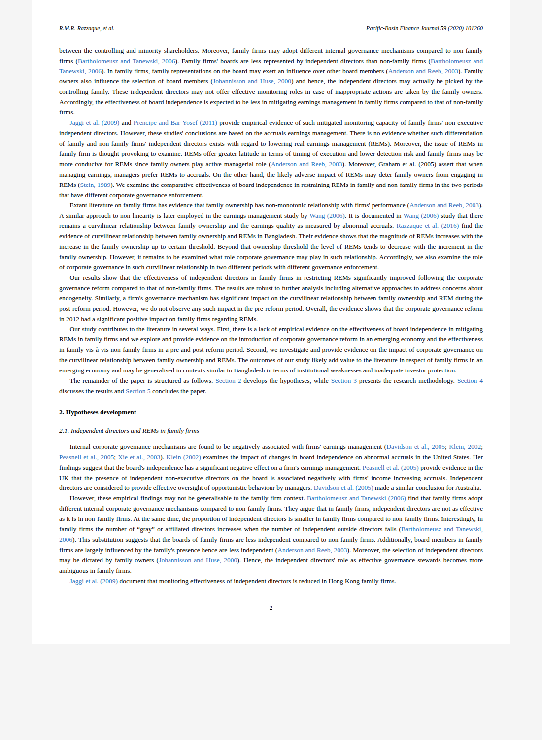R.M.R. Razzaque, et al.
Pacific-Basin Finance Journal 59 (2020) 101260
between the controlling and minority shareholders. Moreover, family firms may adopt different internal governance mechanisms compared to non-family firms (Bartholomeusz and Tanewski, 2006). Family firms' boards are less represented by independent directors than non-family firms (Bartholomeusz and Tanewski, 2006). In family firms, family representations on the board may exert an influence over other board members (Anderson and Reeb, 2003). Family owners also influence the selection of board members (Johannisson and Huse, 2000) and hence, the independent directors may actually be picked by the controlling family. These independent directors may not offer effective monitoring roles in case of inappropriate actions are taken by the family owners. Accordingly, the effectiveness of board independence is expected to be less in mitigating earnings management in family firms compared to that of non-family firms.
Jaggi et al. (2009) and Prencipe and Bar-Yosef (2011) provide empirical evidence of such mitigated monitoring capacity of family firms' non-executive independent directors. However, these studies' conclusions are based on the accruals earnings management. There is no evidence whether such differentiation of family and non-family firms' independent directors exists with regard to lowering real earnings management (REMs). Moreover, the issue of REMs in family firm is thought-provoking to examine. REMs offer greater latitude in terms of timing of execution and lower detection risk and family firms may be more conducive for REMs since family owners play active managerial role (Anderson and Reeb, 2003). Moreover, Graham et al. (2005) assert that when managing earnings, managers prefer REMs to accruals. On the other hand, the likely adverse impact of REMs may deter family owners from engaging in REMs (Stein, 1989). We examine the comparative effectiveness of board independence in restraining REMs in family and non-family firms in the two periods that have different corporate governance enforcement.
Extant literature on family firms has evidence that family ownership has non-monotonic relationship with firms' performance (Anderson and Reeb, 2003). A similar approach to non-linearity is later employed in the earnings management study by Wang (2006). It is documented in Wang (2006) study that there remains a curvilinear relationship between family ownership and the earnings quality as measured by abnormal accruals. Razzaque et al. (2016) find the evidence of curvilinear relationship between family ownership and REMs in Bangladesh. Their evidence shows that the magnitude of REMs increases with the increase in the family ownership up to certain threshold. Beyond that ownership threshold the level of REMs tends to decrease with the increment in the family ownership. However, it remains to be examined what role corporate governance may play in such relationship. Accordingly, we also examine the role of corporate governance in such curvilinear relationship in two different periods with different governance enforcement.
Our results show that the effectiveness of independent directors in family firms in restricting REMs significantly improved following the corporate governance reform compared to that of non-family firms. The results are robust to further analysis including alternative approaches to address concerns about endogeneity. Similarly, a firm's governance mechanism has significant impact on the curvilinear relationship between family ownership and REM during the post-reform period. However, we do not observe any such impact in the pre-reform period. Overall, the evidence shows that the corporate governance reform in 2012 had a significant positive impact on family firms regarding REMs.
Our study contributes to the literature in several ways. First, there is a lack of empirical evidence on the effectiveness of board independence in mitigating REMs in family firms and we explore and provide evidence on the introduction of corporate governance reform in an emerging economy and the effectiveness in family vis-à-vis non-family firms in a pre and post-reform period. Second, we investigate and provide evidence on the impact of corporate governance on the curvilinear relationship between family ownership and REMs. The outcomes of our study likely add value to the literature in respect of family firms in an emerging economy and may be generalised in contexts similar to Bangladesh in terms of institutional weaknesses and inadequate investor protection.
The remainder of the paper is structured as follows. Section 2 develops the hypotheses, while Section 3 presents the research methodology. Section 4 discusses the results and Section 5 concludes the paper.
2. Hypotheses development
2.1. Independent directors and REMs in family firms
Internal corporate governance mechanisms are found to be negatively associated with firms' earnings management (Davidson et al., 2005; Klein, 2002; Peasnell et al., 2005; Xie et al., 2003). Klein (2002) examines the impact of changes in board independence on abnormal accruals in the United States. Her findings suggest that the board's independence has a significant negative effect on a firm's earnings management. Peasnell et al. (2005) provide evidence in the UK that the presence of independent non-executive directors on the board is associated negatively with firms' income increasing accruals. Independent directors are considered to provide effective oversight of opportunistic behaviour by managers. Davidson et al. (2005) made a similar conclusion for Australia.
However, these empirical findings may not be generalisable to the family firm context. Bartholomeusz and Tanewski (2006) find that family firms adopt different internal corporate governance mechanisms compared to non-family firms. They argue that in family firms, independent directors are not as effective as it is in non-family firms. At the same time, the proportion of independent directors is smaller in family firms compared to non-family firms. Interestingly, in family firms the number of “gray” or affiliated directors increases when the number of independent outside directors falls (Bartholomeusz and Tanewski, 2006). This substitution suggests that the boards of family firms are less independent compared to non-family firms. Additionally, board members in family firms are largely influenced by the family's presence hence are less independent (Anderson and Reeb, 2003). Moreover, the selection of independent directors may be dictated by family owners (Johannisson and Huse, 2000). Hence, the independent directors' role as effective governance stewards becomes more ambiguous in family firms.
Jaggi et al. (2009) document that monitoring effectiveness of independent directors is reduced in Hong Kong family firms.
2